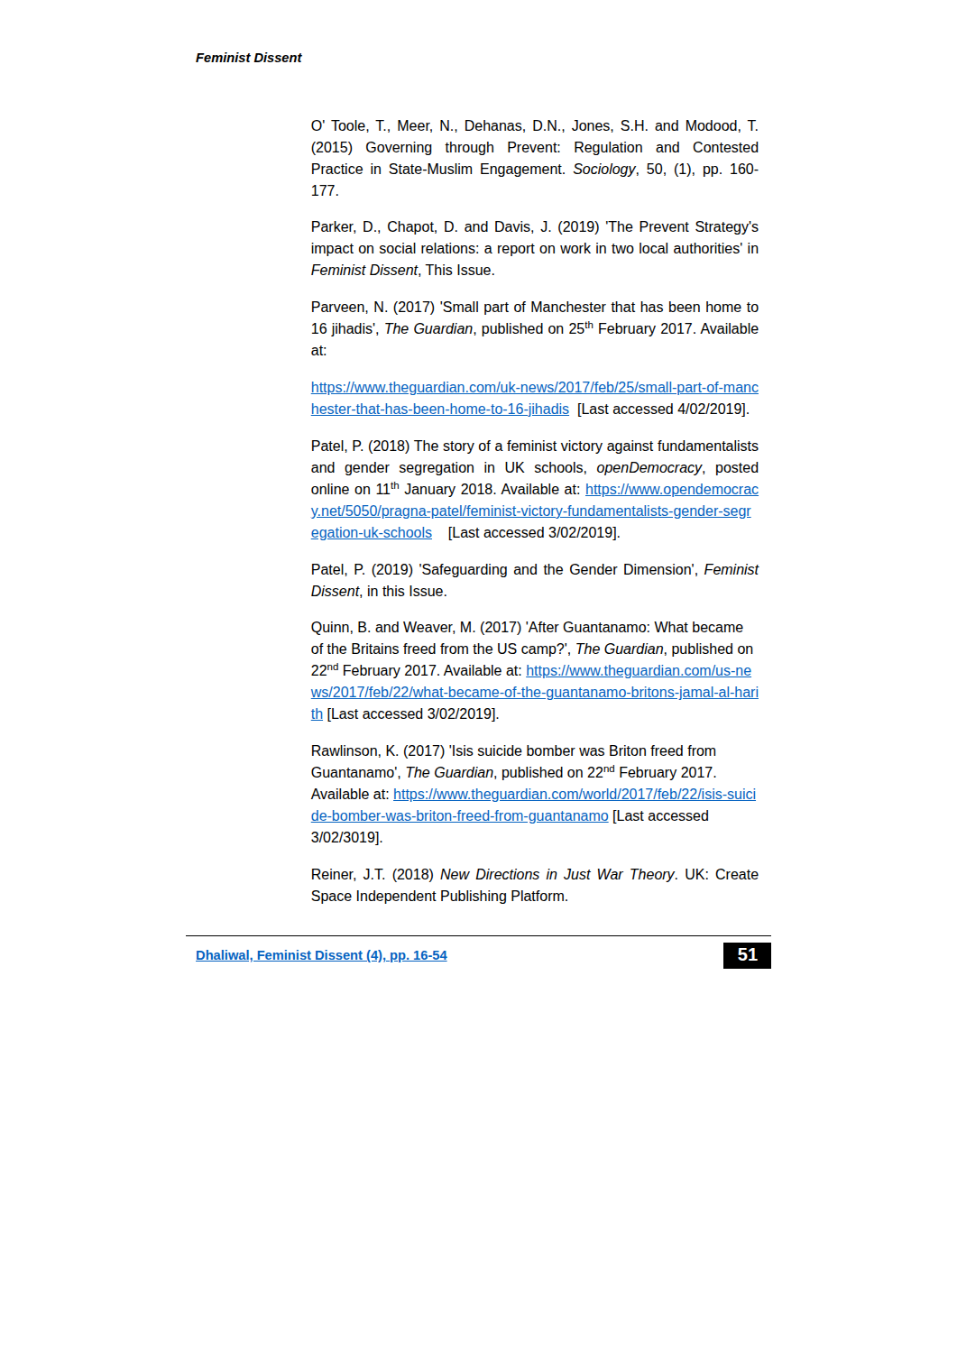Feminist Dissent
O' Toole, T., Meer, N., Dehanas, D.N., Jones, S.H. and Modood, T. (2015) Governing through Prevent: Regulation and Contested Practice in State-Muslim Engagement. Sociology, 50, (1), pp. 160-177.
Parker, D., Chapot, D. and Davis, J. (2019) 'The Prevent Strategy's impact on social relations: a report on work in two local authorities' in Feminist Dissent, This Issue.
Parveen, N. (2017) 'Small part of Manchester that has been home to 16 jihadis', The Guardian, published on 25th February 2017. Available at:
https://www.theguardian.com/uk-news/2017/feb/25/small-part-of-manchester-that-has-been-home-to-16-jihadis [Last accessed 4/02/2019].
Patel, P. (2018) The story of a feminist victory against fundamentalists and gender segregation in UK schools, openDemocracy, posted online on 11th January 2018. Available at: https://www.opendemocracy.net/5050/pragna-patel/feminist-victory-fundamentalists-gender-segregation-uk-schools [Last accessed 3/02/2019].
Patel, P. (2019) 'Safeguarding and the Gender Dimension', Feminist Dissent, in this Issue.
Quinn, B. and Weaver, M. (2017) 'After Guantanamo: What became of the Britains freed from the US camp?', The Guardian, published on 22nd February 2017. Available at: https://www.theguardian.com/us-news/2017/feb/22/what-became-of-the-guantanamo-britons-jamal-al-harith [Last accessed 3/02/2019].
Rawlinson, K. (2017) 'Isis suicide bomber was Briton freed from Guantanamo', The Guardian, published on 22nd February 2017. Available at: https://www.theguardian.com/world/2017/feb/22/isis-suicide-bomber-was-briton-freed-from-guantanamo [Last accessed 3/02/3019].
Reiner, J.T. (2018) New Directions in Just War Theory. UK: Create Space Independent Publishing Platform.
Dhaliwal, Feminist Dissent (4), pp. 16-54
51